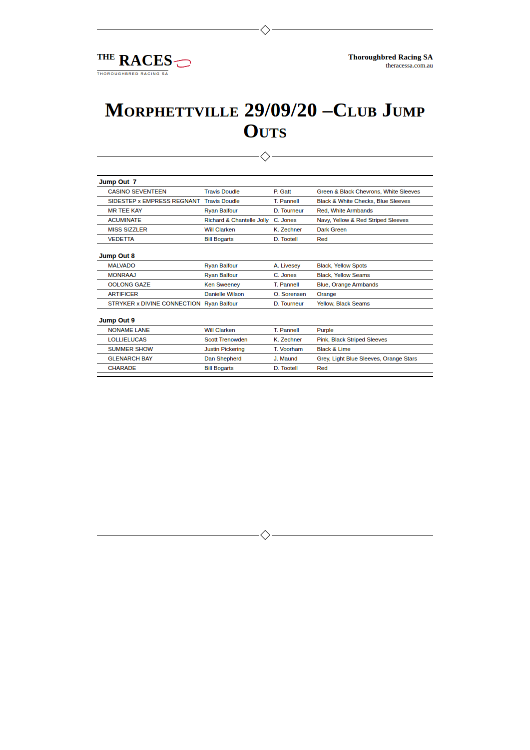THE RACES
THOROUGHBRED RACING SA
Thoroughbred Racing SA
theracessa.com.au
Morphettville 29/09/20 –Club Jump Outs
| Jump Out 7 |
| CASINO SEVENTEEN | Travis Doudle | P. Gatt | Green & Black Chevrons, White Sleeves |
| SIDESTEP x EMPRESS REGNANT | Travis Doudle | T. Pannell | Black & White Checks, Blue Sleeves |
| MR TEE KAY | Ryan Balfour | D. Tourneur | Red, White Armbands |
| ACUMINATE | Richard & Chantelle Jolly | C. Jones | Navy, Yellow & Red Striped Sleeves |
| MISS SIZZLER | Will Clarken | K. Zechner | Dark Green |
| VEDETTA | Bill Bogarts | D. Tootell | Red |
| Jump Out 8 |
| MALVADO | Ryan Balfour | A. Livesey | Black, Yellow Spots |
| MONRAAJ | Ryan Balfour | C. Jones | Black, Yellow Seams |
| OOLONG GAZE | Ken Sweeney | T. Pannell | Blue, Orange Armbands |
| ARTIFICER | Danielle Wilson | O. Sorensen | Orange |
| STRYKER x DIVINE CONNECTION | Ryan Balfour | D. Tourneur | Yellow, Black Seams |
| Jump Out 9 |
| NONAME LANE | Will Clarken | T. Pannell | Purple |
| LOLLIELUCAS | Scott Trenowden | K. Zechner | Pink, Black Striped Sleeves |
| SUMMER SHOW | Justin Pickering | T. Voorham | Black & Lime |
| GLENARCH BAY | Dan Shepherd | J. Maund | Grey, Light Blue Sleeves, Orange Stars |
| CHARADE | Bill Bogarts | D. Tootell | Red |